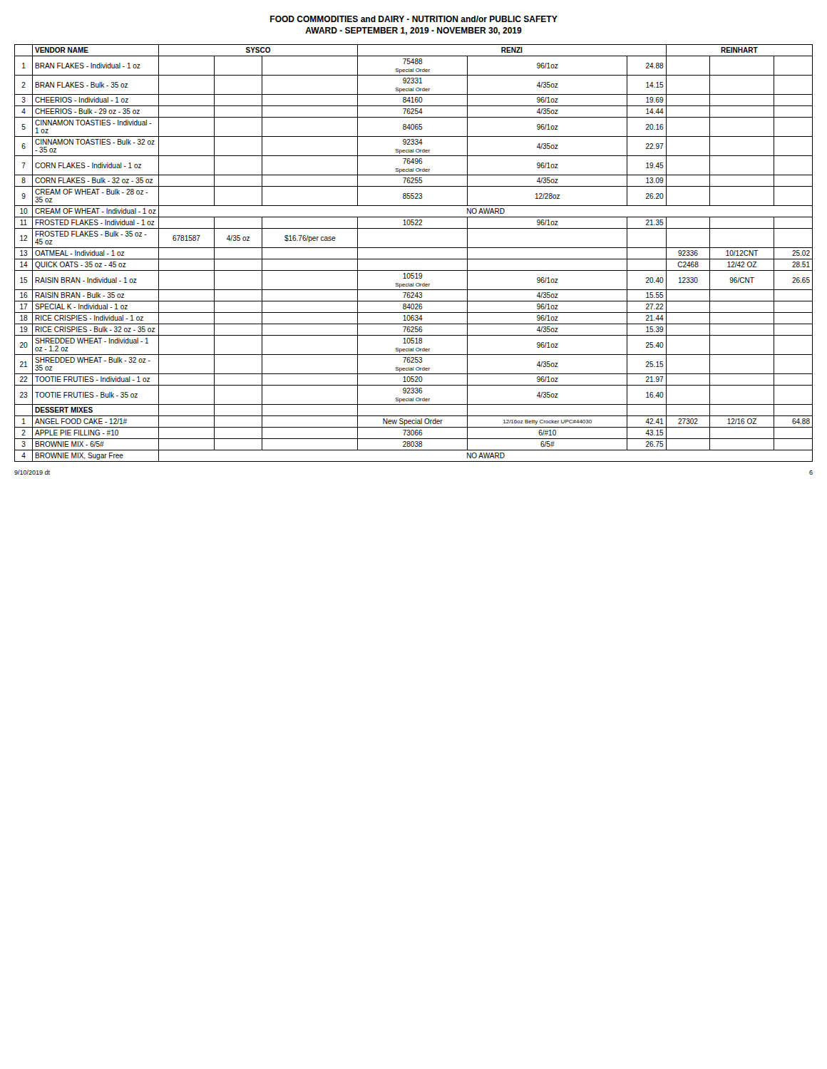FOOD COMMODITIES and DAIRY - NUTRITION and/or PUBLIC SAFETY
AWARD - SEPTEMBER 1, 2019 - NOVEMBER 30, 2019
| | VENDOR NAME | SYSCO | RENZI | REINHART |
| --- | --- | --- | --- | --- |
| 1 | BRAN FLAKES - Individual - 1 oz | | | | 75488 Special Order | 96/1oz | 24.88 | | | |
| 2 | BRAN FLAKES - Bulk - 35 oz | | | | 92331 Special Order | 4/35oz | 14.15 | | | |
| 3 | CHEERIOS - Individual - 1 oz | | | | 84160 | 96/1oz | 19.69 | | | |
| 4 | CHEERIOS - Bulk - 29 oz - 35 oz | | | | 76254 | 4/35oz | 14.44 | | | |
| 5 | CINNAMON TOASTIES - Individual - 1 oz | | | | 84065 | 96/1oz | 20.16 | | | |
| 6 | CINNAMON TOASTIES - Bulk - 32 oz - 35 oz | | | | 92334 Special Order | 4/35oz | 22.97 | | | |
| 7 | CORN FLAKES - Individual - 1 oz | | | | 76496 Special Order | 96/1oz | 19.45 | | | |
| 8 | CORN FLAKES - Bulk - 32 oz - 35 oz | | | | 76255 | 4/35oz | 13.09 | | | |
| 9 | CREAM OF WHEAT - Bulk - 28 oz - 35 oz | | | | 85523 | 12/28oz | 26.20 | | | |
| 10 | CREAM OF WHEAT - Individual - 1 oz | NO AWARD |
| 11 | FROSTED FLAKES - Individual - 1 oz | | | | 10522 | 96/1oz | 21.35 | | | |
| 12 | FROSTED FLAKES - Bulk - 35 oz - 45 oz | 6781587 | 4/35 oz | $16.76/per case | | | | | | |
| 13 | OATMEAL - Individual - 1 oz | | | | | | | 92336 | 10/12CNT | 25.02 |
| 14 | QUICK OATS - 35 oz - 45 oz | | | | | | | C2468 | 12/42 OZ | 28.51 |
| 15 | RAISIN BRAN - Individual - 1 oz | | | | 10519 Special Order | 96/1oz | 20.40 | 12330 | 96/CNT | 26.65 |
| 16 | RAISIN BRAN - Bulk - 35 oz | | | | 76243 | 4/35oz | 15.55 | | | |
| 17 | SPECIAL K - Individual - 1 oz | | | | 84026 | 96/1oz | 27.22 | | | |
| 18 | RICE CRISPIES - Individual - 1 oz | | | | 10634 | 96/1oz | 21.44 | | | |
| 19 | RICE CRISPIES - Bulk - 32 oz - 35 oz | | | | 76256 | 4/35oz | 15.39 | | | |
| 20 | SHREDDED WHEAT - Individual - 1 oz - 1.2 oz | | | | 10518 Special Order | 96/1oz | 25.40 | | | |
| 21 | SHREDDED WHEAT - Bulk - 32 oz - 35 oz | | | | 76253 Special Order | 4/35oz | 25.15 | | | |
| 22 | TOOTIE FRUTIES - Individual - 1 oz | | | | 10520 | 96/1oz | 21.97 | | | |
| 23 | TOOTIE FRUTIES - Bulk - 35 oz | | | | 92336 Special Order | 4/35oz | 16.40 | | | |
| | DESSERT MIXES | | | | | | | | | |
| 1 | ANGEL FOOD CAKE - 12/1# | | | | New Special Order | 12/16oz Betty Crocker UPC#44030 | 42.41 | 27302 | 12/16 OZ | 64.88 |
| 2 | APPLE PIE FILLING - #10 | | | | 73066 | 6/#10 | 43.15 | | | |
| 3 | BROWNIE MIX - 6/5# | | | | 28038 | 6/5# | 26.75 | | | |
| 4 | BROWNIE MIX, Sugar Free | NO AWARD |
9/10/2019 dt 6